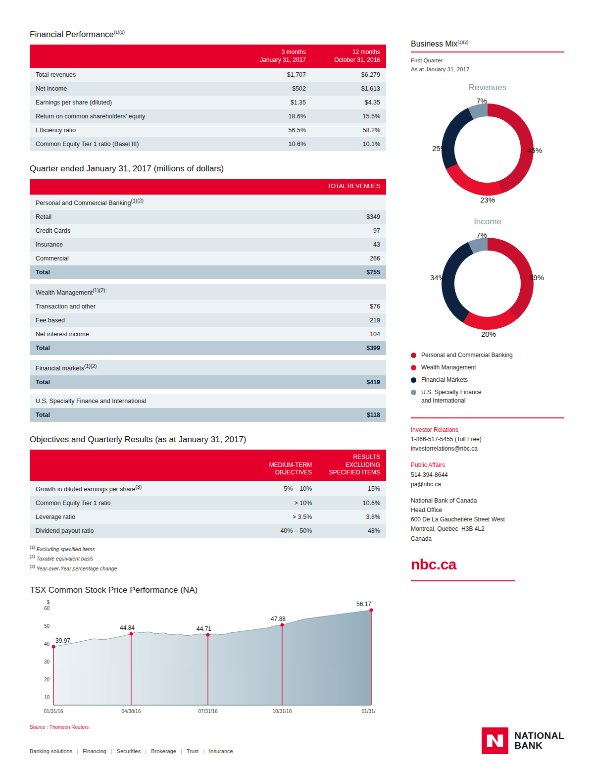Financial Performance(1)(2)
| | 3 months January 31, 2017 | 12 months October 31, 2016 |
| --- | --- | --- |
| Total revenues | $1,707 | $6,279 |
| Net income | $502 | $1,613 |
| Earnings per share (diluted) | $1.35 | $4.35 |
| Return on common shareholders’ equity | 18.6% | 15.5% |
| Efficiency ratio | 56.5% | 58.2% |
| Common Equity Tier 1 ratio (Basel III) | 10.6% | 10.1% |
Quarter ended January 31, 2017 (millions of dollars)
| | TOTAL REVENUES |
| --- | --- |
| Personal and Commercial Banking (1)(2) | |
| Retail | $349 |
| Credit Cards | 97 |
| Insurance | 43 |
| Commercial | 266 |
| Total | $755 |
| Wealth Management (1)(2) | |
| Transaction and other | $76 |
| Fee based | 219 |
| Net interest income | 104 |
| Total | $399 |
| Financial markets (1)(2) | |
| Total | $419 |
| U.S. Specialty Finance and International | |
| Total | $118 |
Objectives and Quarterly Results (as at January 31, 2017)
| | MEDIUM-TERM OBJECTIVES | RESULTS EXCLUDING SPECIFIED ITEMS |
| --- | --- | --- |
| Growth in diluted earnings per share (3) | 5% – 10% | 15% |
| Common Equity Tier 1 ratio | > 10% | 10.6% |
| Leverage ratio | > 3.5% | 3.8% |
| Dividend payout ratio | 40% – 50% | 48% |
(1) Excluding specified items
(2) Taxable equivalent basis
(3) Year-over-Year percentage change
TSX Common Stock Price Performance (NA)
$ 60 50 40 30 20 10 39.97 44.84 44.71 47.88 56.17 01/31/16 04/30/16 07/31/16 10/31/16 01/31/17
Source : Thomson Reuters
Banking solutions | Financing | Securities | Brokerage | Trust | Insurance
Business Mix(1)(2)
First Quarter
As at January 31, 2017
Revenues
7% 45% 23% 25%
Income
7% 39% 20% 34%
Personal and Commercial Banking
Wealth Management
Financial Markets
U.S. Specialty Finance
and International
Investor Relations
1-866-517-5455 (Toll Free)
investorrelations@nbc.ca
Public Affairs
514-394-8644
pa@nbc.ca
National Bank of Canada
Head Office
600 De La Gauchetière Street West
Montreal, Quebec H3B 4L2
Canada
nbc.ca
NATIONAL
BANK